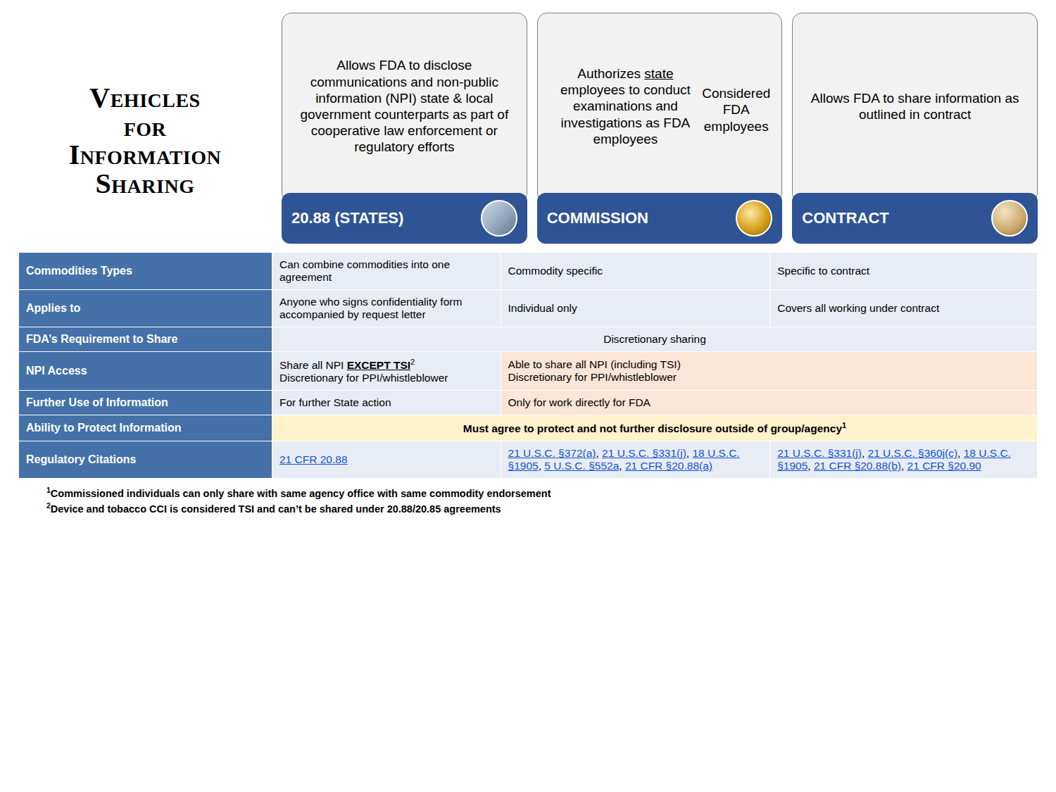Vehicles
for
Information
Sharing
Allows FDA to disclose communications and non-public information (NPI) state & local government counterparts as part of cooperative law enforcement or regulatory efforts
Authorizes state employees to conduct examinations and investigations as FDA employees
Considered FDA employees
Allows FDA to share information as outlined in contract
20.88 (STATES)
COMMISSION
CONTRACT
| Commodities Types | Can combine commodities into one agreement | Commodity specific | Specific to contract |
| Applies to | Anyone who signs confidentiality form accompanied by request letter | Individual only | Covers all working under contract |
| FDA’s Requirement to Share | Discretionary sharing |
| NPI Access | Share all NPI EXCEPT TSI 2 Discretionary for PPI/whistleblower | Able to share all NPI (including TSI) Discretionary for PPI/whistleblower |
| Further Use of Information | For further State action | Only for work directly for FDA |
| Ability to Protect Information | Must agree to protect and not further disclosure outside of group/agency 1 |
| Regulatory Citations | 21 CFR 20.88 | 21 U.S.C. §372(a) , 21 U.S.C. §331(j) , 18 U.S.C. §1905 , 5 U.S.C. §552a , 21 CFR §20.88(a) | 21 U.S.C. §331(j) , 21 U.S.C. §360j(c) , 18 U.S.C. §1905 , 21 CFR §20.88(b) , 21 CFR §20.90 |
1Commissioned individuals can only share with same agency office with same commodity endorsement
2Device and tobacco CCI is considered TSI and can’t be shared under 20.88/20.85 agreements